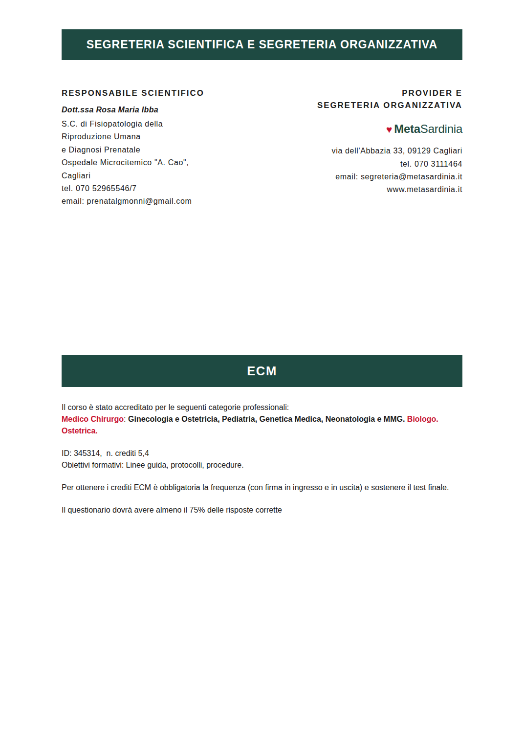SEGRETERIA SCIENTIFICA E SEGRETERIA ORGANIZZATIVA
Responsabile scientifico
Dott.ssa Rosa Maria Ibba
S.C. di Fisiopatologia della
Riproduzione Umana
e Diagnosi Prenatale
Ospedale Microcitemico "A. Cao",
Cagliari
tel. 070 52965546/7
email: prenatalgmonni@gmail.com
Provider e
Segreteria organizzativa
♥Meta Sardinia
via dell'Abbazia 33, 09129 Cagliari
tel. 070 3111464
email: segreteria@metasardinia.it
www.metasardinia.it
ECM
Il corso è stato accreditato per le seguenti categorie professionali:
Medico Chirurgo: Ginecologia e Ostetricia, Pediatria, Genetica Medica, Neonatologia e MMG. Biologo. Ostetrica.
ID: 345314, n. crediti 5,4
Obiettivi formativi: Linee guida, protocolli, procedure.
Per ottenere i crediti ECM è obbligatoria la frequenza (con firma in ingresso e in uscita) e sostenere il test finale.
Il questionario dovrà avere almeno il 75% delle risposte corrette